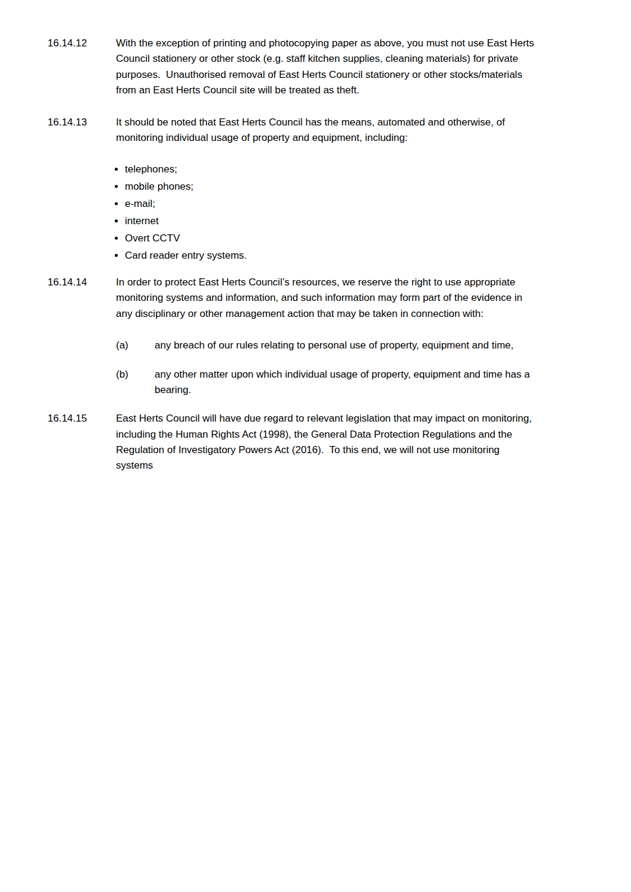16.14.12
With the exception of printing and photocopying paper as above, you must not use East Herts Council stationery or other stock (e.g. staff kitchen supplies, cleaning materials) for private purposes. Unauthorised removal of East Herts Council stationery or other stocks/materials from an East Herts Council site will be treated as theft.
16.14.13
It should be noted that East Herts Council has the means, automated and otherwise, of monitoring individual usage of property and equipment, including:
telephones;
mobile phones;
e-mail;
internet
Overt CCTV
Card reader entry systems.
16.14.14
In order to protect East Herts Council’s resources, we reserve the right to use appropriate monitoring systems and information, and such information may form part of the evidence in any disciplinary or other management action that may be taken in connection with:
(a)
any breach of our rules relating to personal use of property, equipment and time,
(b)
any other matter upon which individual usage of property, equipment and time has a bearing.
16.14.15
East Herts Council will have due regard to relevant legislation that may impact on monitoring, including the Human Rights Act (1998), the General Data Protection Regulations and the Regulation of Investigatory Powers Act (2016). To this end, we will not use monitoring systems